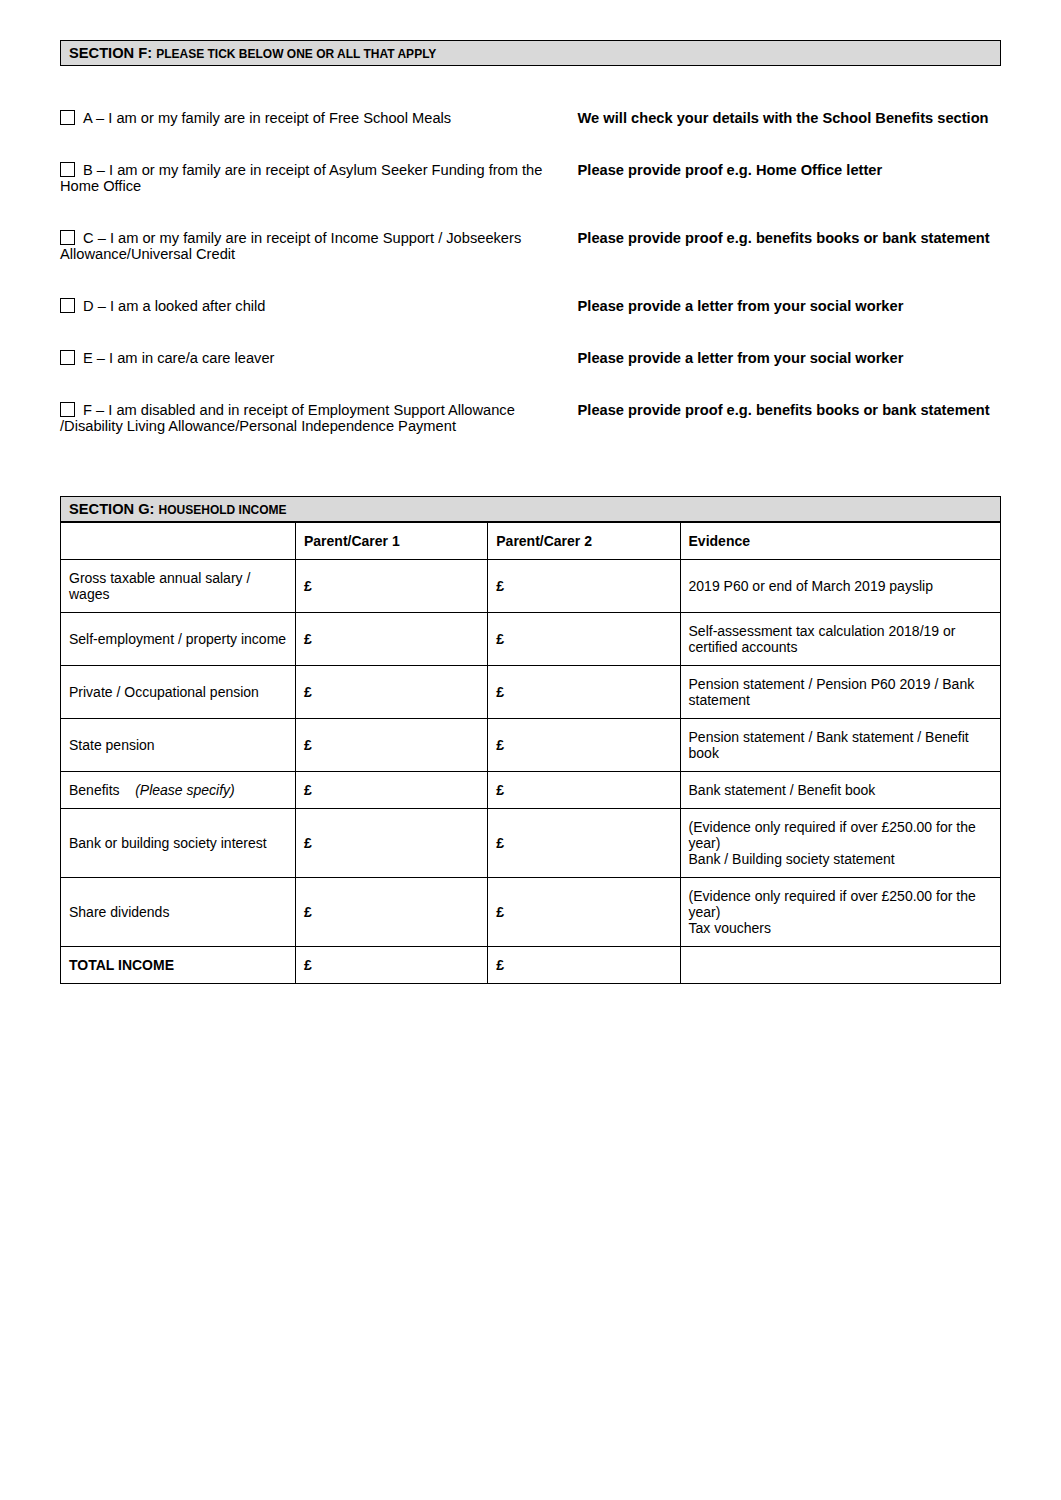SECTION F: Please tick below one or all that apply
| A – I am or my family are in receipt of Free School Meals | We will check your details with the School Benefits section |
| B – I am or my family are in receipt of Asylum Seeker Funding from the Home Office | Please provide proof e.g. Home Office letter |
| C – I am or my family are in receipt of Income Support / Jobseekers Allowance/Universal Credit | Please provide proof e.g. benefits books or bank statement |
| D – I am a looked after child | Please provide a letter from your social worker |
| E – I am in care/a care leaver | Please provide a letter from your social worker |
| F – I am disabled and in receipt of Employment Support Allowance /Disability Living Allowance/Personal Independence Payment | Please provide proof e.g. benefits books or bank statement |
SECTION G: Household income
| | Parent/Carer 1 | Parent/Carer 2 | Evidence |
| --- | --- | --- | --- |
| Gross taxable annual salary / wages | £ | £ | 2019 P60 or end of March 2019 payslip |
| Self-employment / property income | £ | £ | Self-assessment tax calculation 2018/19 or certified accounts |
| Private / Occupational pension | £ | £ | Pension statement / Pension P60 2019 / Bank statement |
| State pension | £ | £ | Pension statement / Bank statement / Benefit book |
| Benefits (Please specify) | £ | £ | Bank statement / Benefit book |
| Bank or building society interest | £ | £ | (Evidence only required if over £250.00 for the year) Bank / Building society statement |
| Share dividends | £ | £ | (Evidence only required if over £250.00 for the year) Tax vouchers |
| TOTAL INCOME | £ | £ | |